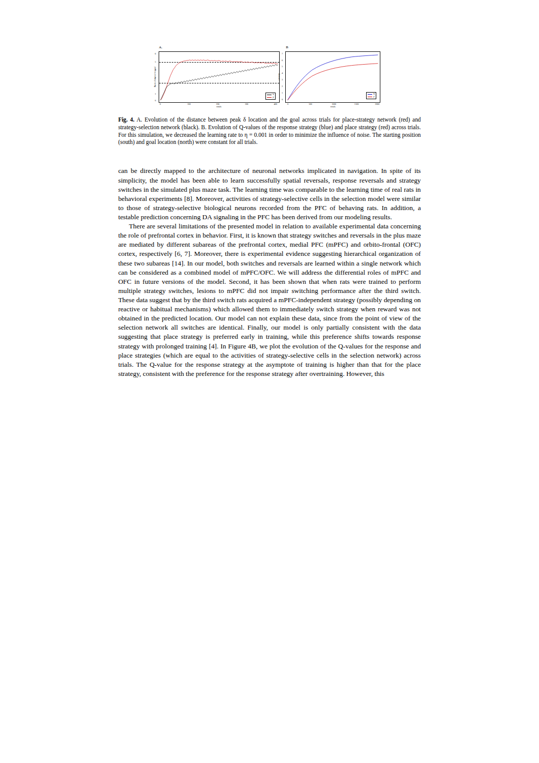A. Peak distance to goal 6 5 4 3 2 1 0 0 100 200 300 400 trials
S
P
B activity 7 6 5 4 3 2 1 0 0 500 1000 1500 2000 trials
R
P
Fig. 4. A. Evolution of the distance between peak δ location and the goal across trials for place-strategy network (red) and strategy-selection network (black). B. Evolution of Q-values of the response strategy (blue) and place strategy (red) across trials. For this simulation, we decreased the learning rate to η = 0.001 in order to minimize the influence of noise. The starting position (south) and goal location (north) were constant for all trials.
can be directly mapped to the architecture of neuronal networks implicated in navigation. In spite of its simplicity, the model has been able to learn successfully spatial reversals, response reversals and strategy switches in the simulated plus maze task. The learning time was comparable to the learning time of real rats in behavioral experiments [8]. Moreover, activities of strategy-selective cells in the selection model were similar to those of strategy-selective biological neurons recorded from the PFC of behaving rats. In addition, a testable prediction concerning DA signaling in the PFC has been derived from our modeling results.
There are several limitations of the presented model in relation to available experimental data concerning the role of prefrontal cortex in behavior. First, it is known that strategy switches and reversals in the plus maze are mediated by different subareas of the prefrontal cortex, medial PFC (mPFC) and orbito-frontal (OFC) cortex, respectively [6, 7]. Moreover, there is experimental evidence suggesting hierarchical organization of these two subareas [14]. In our model, both switches and reversals are learned within a single network which can be considered as a combined model of mPFC/OFC. We will address the differential roles of mPFC and OFC in future versions of the model. Second, it has been shown that when rats were trained to perform multiple strategy switches, lesions to mPFC did not impair switching performance after the third switch. These data suggest that by the third switch rats acquired a mPFC-independent strategy (possibly depending on reactive or habitual mechanisms) which allowed them to immediately switch strategy when reward was not obtained in the predicted location. Our model can not explain these data, since from the point of view of the selection network all switches are identical. Finally, our model is only partially consistent with the data suggesting that place strategy is preferred early in training, while this preference shifts towards response strategy with prolonged training [4]. In Figure 4B, we plot the evolution of the Q-values for the response and place strategies (which are equal to the activities of strategy-selective cells in the selection network) across trials. The Q-value for the response strategy at the asymptote of training is higher than that for the place strategy, consistent with the preference for the response strategy after overtraining. However, this